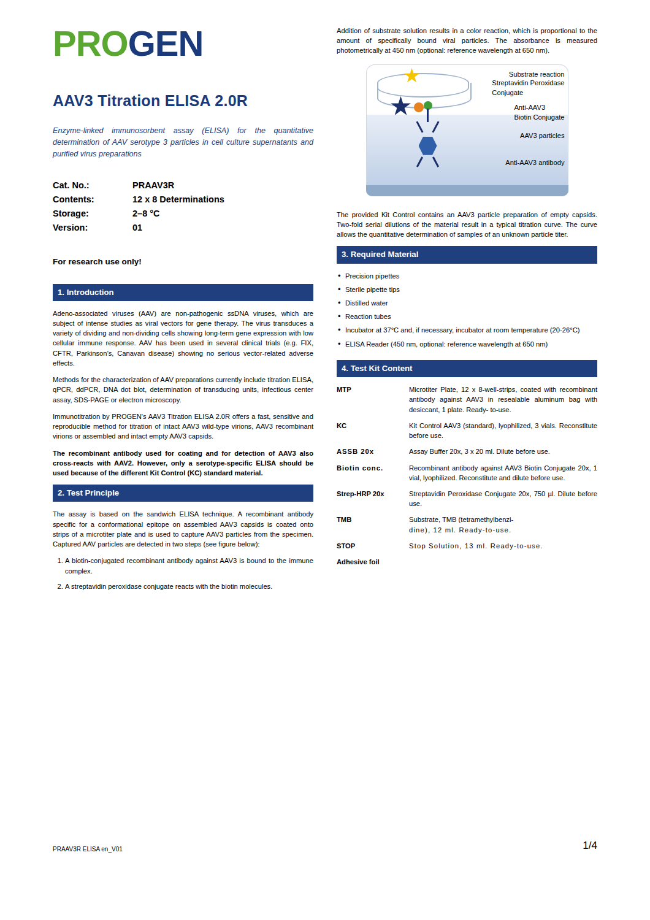PR OGEN
AAV3 Titration ELISA 2.0R
Enzyme-linked immunosorbent assay (ELISA) for the quantitative determination of AAV serotype 3 particles in cell culture supernatants and purified virus preparations
| Cat. No.: | PRAAV3R |
| Contents: | 12 x 8 Determinations |
| Storage: | 2–8 °C |
| Version: | 01 |
For research use only!
1. Introduction
Adeno-associated viruses (AAV) are non-pathogenic ssDNA viruses, which are subject of intense studies as viral vectors for gene therapy. The virus transduces a variety of dividing and non-dividing cells showing long-term gene expression with low cellular immune response. AAV has been used in several clinical trials (e.g. FIX, CFTR, Parkinson’s, Canavan disease) showing no serious vector-related adverse effects.
Methods for the characterization of AAV preparations currently include titration ELISA, qPCR, ddPCR, DNA dot blot, determination of transducing units, infectious center assay, SDS-PAGE or electron microscopy.
Immunotitration by PROGEN's AAV3 Titration ELISA 2.0R offers a fast, sensitive and reproducible method for titration of intact AAV3 wild-type virions, AAV3 recombinant virions or assembled and intact empty AAV3 capsids.
The recombinant antibody used for coating and for detection of AAV3 also cross-reacts with AAV2. However, only a serotype-specific ELISA should be used because of the different Kit Control (KC) standard material.
2. Test Principle
The assay is based on the sandwich ELISA technique. A recombinant antibody specific for a conformational epitope on assembled AAV3 capsids is coated onto strips of a microtiter plate and is used to capture AAV3 particles from the specimen. Captured AAV particles are detected in two steps (see figure below):
A biotin-conjugated recombinant antibody against AAV3 is bound to the immune complex.
A streptavidin peroxidase conjugate reacts with the biotin molecules.
Addition of substrate solution results in a color reaction, which is proportional to the amount of specifically bound viral particles. The absorbance is measured photometrically at 450 nm (optional: reference wavelength at 650 nm).
Substrate reaction
Streptavidin Peroxidase
Conjugate
Anti-AAV3
Biotin Conjugate
AAV3 particles
Anti-AAV3 antibody
The provided Kit Control contains an AAV3 particle preparation of empty capsids. Two-fold serial dilutions of the material result in a typical titration curve. The curve allows the quantitative determination of samples of an unknown particle titer.
3. Required Material
Precision pipettes
Sterile pipette tips
Distilled water
Reaction tubes
Incubator at 37°C and, if necessary, incubator at room temperature (20-26°C)
ELISA Reader (450 nm, optional: reference wavelength at 650 nm)
4. Test Kit Content
| MTP | Microtiter Plate, 12 x 8-well-strips, coated with recombinant antibody against AAV3 in resealable aluminum bag with desiccant, 1 plate. Ready- to-use. |
| KC | Kit Control AAV3 (standard), lyophilized, 3 vials. Reconstitute before use. |
| ASSB 20x | Assay Buffer 20x, 3 x 20 ml. Dilute before use. |
| Biotin conc. | Recombinant antibody against AAV3 Biotin Conjugate 20x, 1 vial, lyophilized. Reconstitute and dilute before use. |
| Strep-HRP 20x | Streptavidin Peroxidase Conjugate 20x, 750 µl. Dilute before use. |
| TMB | Substrate, TMB (tetramethylbenzi- dine), 12 ml. Ready-to-use. |
| STOP | Stop Solution, 13 ml. Ready-to-use. |
| Adhesive foil | |
PRAAV3R ELISA en_V01
1/4